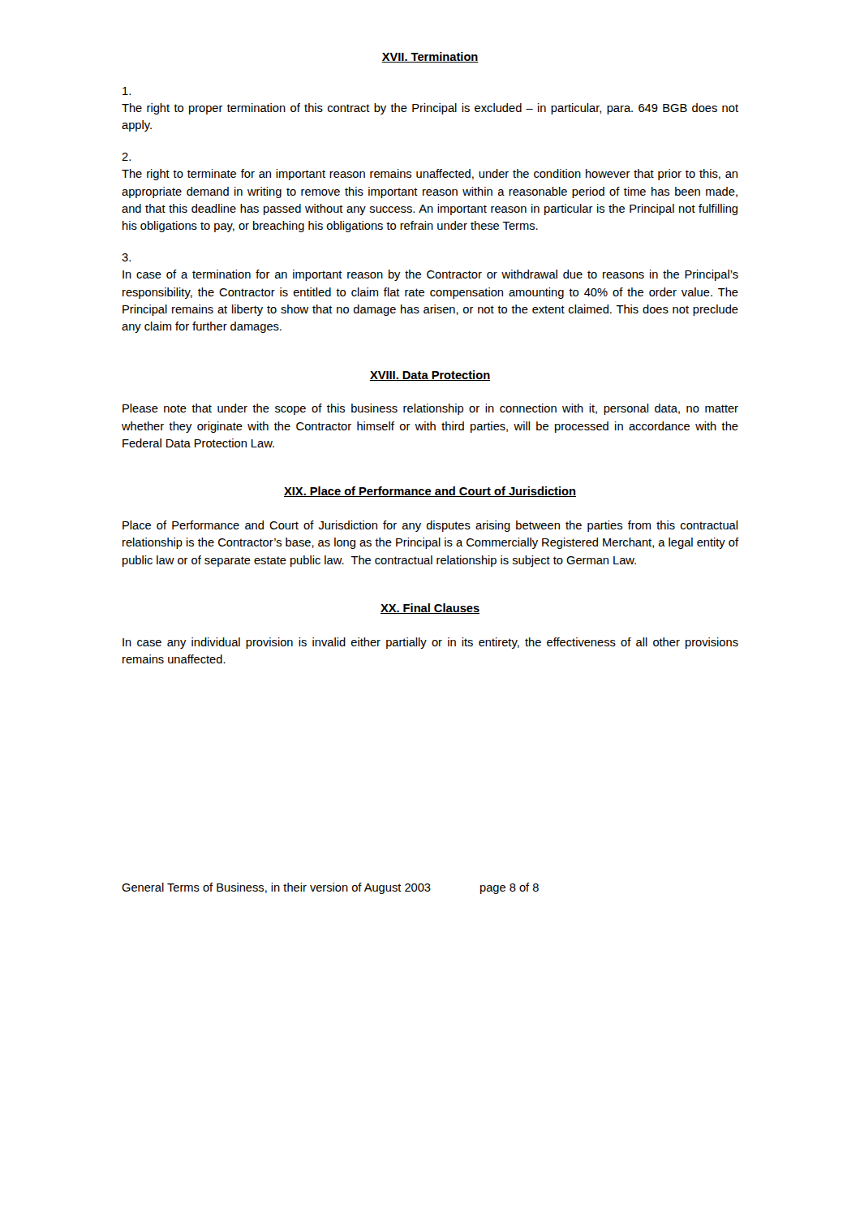XVII. Termination
1.
The right to proper termination of this contract by the Principal is excluded – in particular, para. 649 BGB does not apply.
2.
The right to terminate for an important reason remains unaffected, under the condition however that prior to this, an appropriate demand in writing to remove this important reason within a reasonable period of time has been made, and that this deadline has passed without any success. An important reason in particular is the Principal not fulfilling his obligations to pay, or breaching his obligations to refrain under these Terms.
3.
In case of a termination for an important reason by the Contractor or withdrawal due to reasons in the Principal’s responsibility, the Contractor is entitled to claim flat rate compensation amounting to 40% of the order value. The Principal remains at liberty to show that no damage has arisen, or not to the extent claimed. This does not preclude any claim for further damages.
XVIII. Data Protection
Please note that under the scope of this business relationship or in connection with it, personal data, no matter whether they originate with the Contractor himself or with third parties, will be processed in accordance with the Federal Data Protection Law.
XIX. Place of Performance and Court of Jurisdiction
Place of Performance and Court of Jurisdiction for any disputes arising between the parties from this contractual relationship is the Contractor’s base, as long as the Principal is a Commercially Registered Merchant, a legal entity of public law or of separate estate public law. The contractual relationship is subject to German Law.
XX. Final Clauses
In case any individual provision is invalid either partially or in its entirety, the effectiveness of all other provisions remains unaffected.
General Terms of Business, in their version of August 2003 page 8 of 8